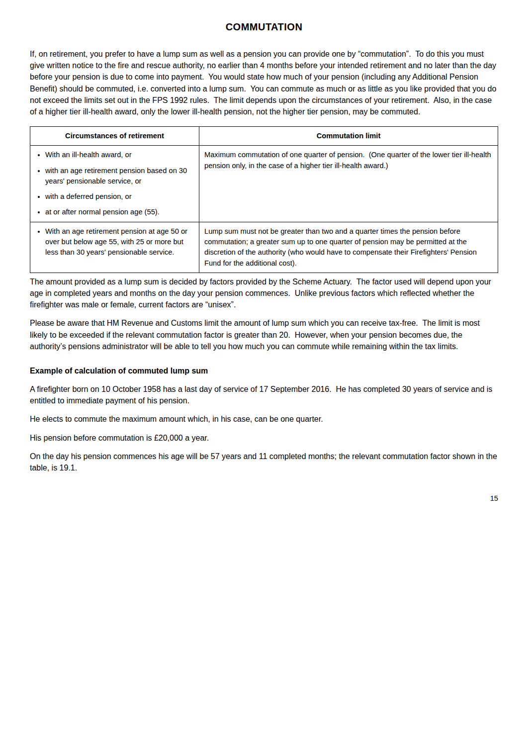COMMUTATION
If, on retirement, you prefer to have a lump sum as well as a pension you can provide one by “commutation”. To do this you must give written notice to the fire and rescue authority, no earlier than 4 months before your intended retirement and no later than the day before your pension is due to come into payment. You would state how much of your pension (including any Additional Pension Benefit) should be commuted, i.e. converted into a lump sum. You can commute as much or as little as you like provided that you do not exceed the limits set out in the FPS 1992 rules. The limit depends upon the circumstances of your retirement. Also, in the case of a higher tier ill-health award, only the lower ill-health pension, not the higher tier pension, may be commuted.
| Circumstances of retirement | Commutation limit |
| --- | --- |
| With an ill-health award, or with an age retirement pension based on 30 years' pensionable service, or with a deferred pension, or at or after normal pension age (55). | Maximum commutation of one quarter of pension. (One quarter of the lower tier ill-health pension only, in the case of a higher tier ill-health award.) |
| With an age retirement pension at age 50 or over but below age 55, with 25 or more but less than 30 years' pensionable service. | Lump sum must not be greater than two and a quarter times the pension before commutation; a greater sum up to one quarter of pension may be permitted at the discretion of the authority (who would have to compensate their Firefighters' Pension Fund for the additional cost). |
The amount provided as a lump sum is decided by factors provided by the Scheme Actuary. The factor used will depend upon your age in completed years and months on the day your pension commences. Unlike previous factors which reflected whether the firefighter was male or female, current factors are “unisex”.
Please be aware that HM Revenue and Customs limit the amount of lump sum which you can receive tax-free. The limit is most likely to be exceeded if the relevant commutation factor is greater than 20. However, when your pension becomes due, the authority’s pensions administrator will be able to tell you how much you can commute while remaining within the tax limits.
Example of calculation of commuted lump sum
A firefighter born on 10 October 1958 has a last day of service of 17 September 2016. He has completed 30 years of service and is entitled to immediate payment of his pension.
He elects to commute the maximum amount which, in his case, can be one quarter.
His pension before commutation is £20,000 a year.
On the day his pension commences his age will be 57 years and 11 completed months; the relevant commutation factor shown in the table, is 19.1.
15